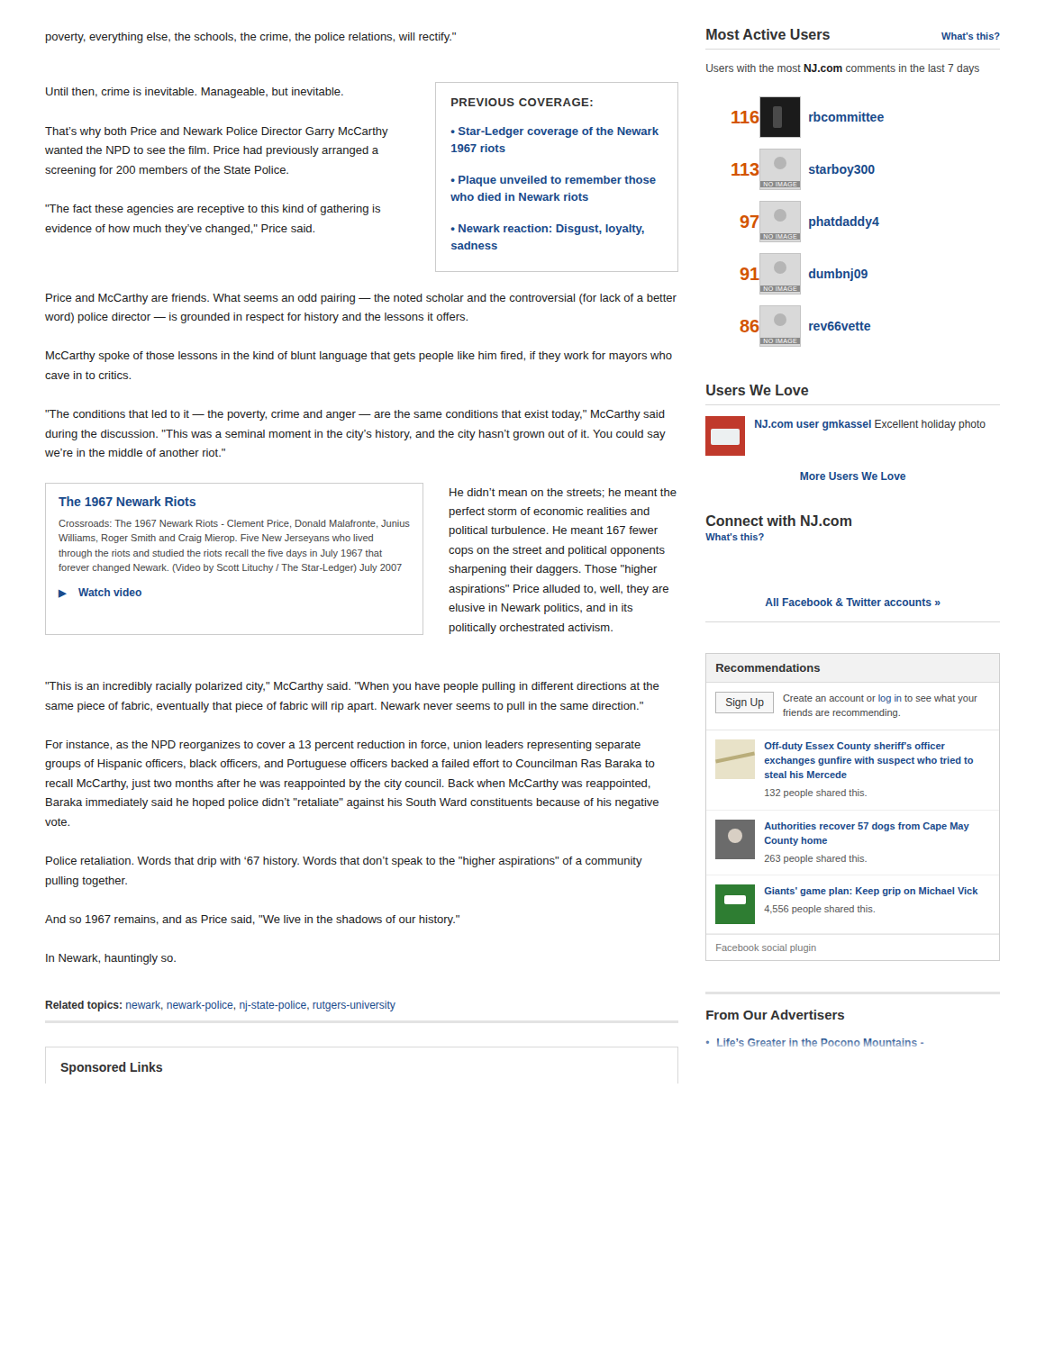poverty, everything else, the schools, the crime, the police relations, will rectify."
PREVIOUS COVERAGE:
• Star-Ledger coverage of the Newark 1967 riots
• Plaque unveiled to remember those who died in Newark riots
• Newark reaction: Disgust, loyalty, sadness
Until then, crime is inevitable. Manageable, but inevitable.
That’s why both Price and Newark Police Director Garry McCarthy wanted the NPD to see the film. Price had previously arranged a screening for 200 members of the State Police.
"The fact these agencies are receptive to this kind of gathering is evidence of how much they’ve changed," Price said.
Price and McCarthy are friends. What seems an odd pairing — the noted scholar and the controversial (for lack of a better word) police director — is grounded in respect for history and the lessons it offers.
McCarthy spoke of those lessons in the kind of blunt language that gets people like him fired, if they work for mayors who cave in to critics.
"The conditions that led to it — the poverty, crime and anger — are the same conditions that exist today," McCarthy said during the discussion. "This was a seminal moment in the city’s history, and the city hasn’t grown out of it. You could say we’re in the middle of another riot."
The 1967 Newark Riots
Crossroads: The 1967 Newark Riots - Clement Price, Donald Malafronte, Junius Williams, Roger Smith and Craig Mierop. Five New Jerseyans who lived through the riots and studied the riots recall the five days in July 1967 that forever changed Newark. (Video by Scott Lituchy / The Star-Ledger) July 2007
Watch video
He didn’t mean on the streets; he meant the perfect storm of economic realities and political turbulence. He meant 167 fewer cops on the street and political opponents sharpening their daggers. Those "higher aspirations" Price alluded to, well, they are elusive in Newark politics, and in its politically orchestrated activism.
"This is an incredibly racially polarized city," McCarthy said. "When you have people pulling in different directions at the same piece of fabric, eventually that piece of fabric will rip apart. Newark never seems to pull in the same direction."
For instance, as the NPD reorganizes to cover a 13 percent reduction in force, union leaders representing separate groups of Hispanic officers, black officers, and Portuguese officers backed a failed effort to Councilman Ras Baraka to recall McCarthy, just two months after he was reappointed by the city council. Back when McCarthy was reappointed, Baraka immediately said he hoped police didn’t "retaliate" against his South Ward constituents because of his negative vote.
Police retaliation. Words that drip with ‘67 history. Words that don’t speak to the "higher aspirations" of a community pulling together.
And so 1967 remains, and as Price said, "We live in the shadows of our history."
In Newark, hauntingly so.
Related topics: newark, newark-police, nj-state-police, rutgers-university
Sponsored Links
Most Active Users
What's this?
Users with the most NJ.com comments in the last 7 days
| 116 | | rbcommittee |
| 113 | | starboy300 |
| 97 | | phatdaddy4 |
| 91 | | dumbnj09 |
| 86 | | rev66vette |
Users We Love
NJ.com user gmkassel Excellent holiday photo
More Users We Love
Connect with NJ.com
What's this?
All Facebook & Twitter accounts »
Recommendations
Sign Up
Create an account or log in to see what your friends are recommending.
Off-duty Essex County sheriff's officer exchanges gunfire with suspect who tried to steal his Mercede 132 people shared this.
Authorities recover 57 dogs from Cape May County home 263 people shared this.
Giants' game plan: Keep grip on Michael Vick 4,556 people shared this.
Facebook social plugin
From Our Advertisers
Life’s Greater in the Pocono Mountains -